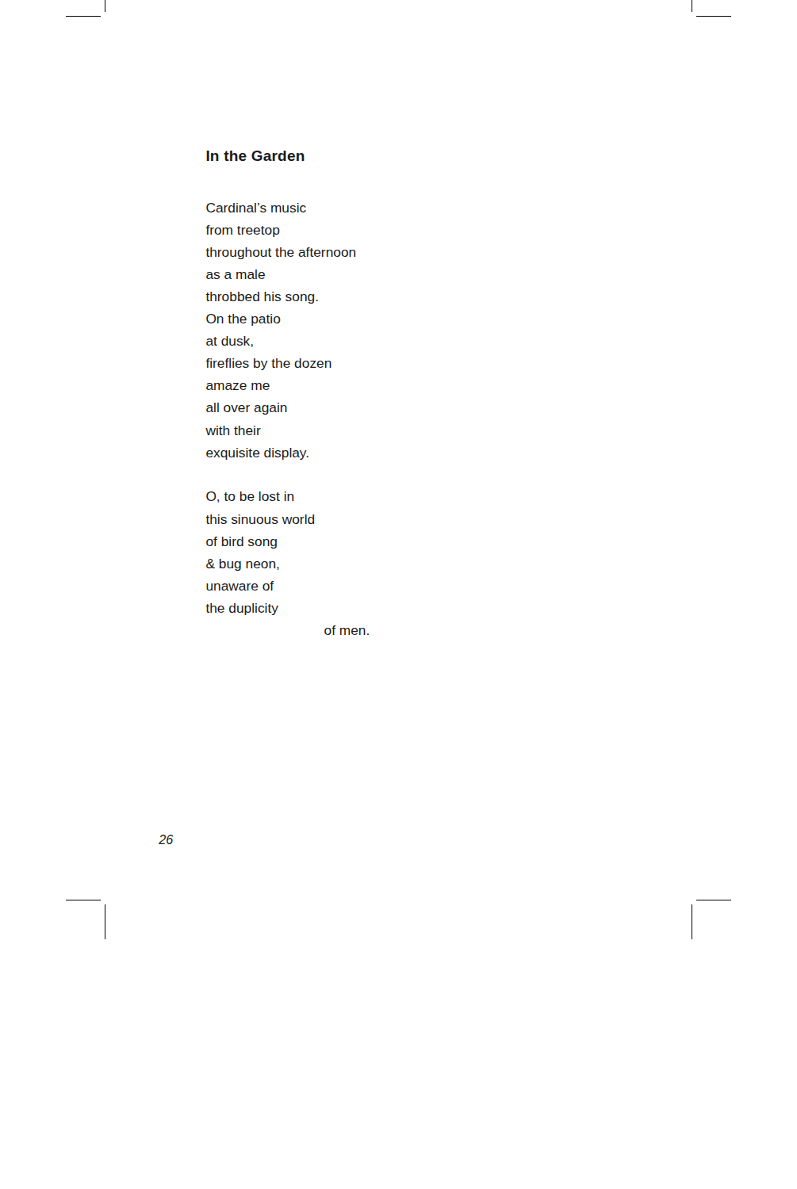In the Garden
Cardinal’s music
from treetop
throughout the afternoon
as a male
throbbed his song.
On the patio
at dusk,
fireflies by the dozen
amaze me
all over again
with their
exquisite display.
O, to be lost in
this sinuous world
of bird song
& bug neon,
unaware of
the duplicity
of men.
26